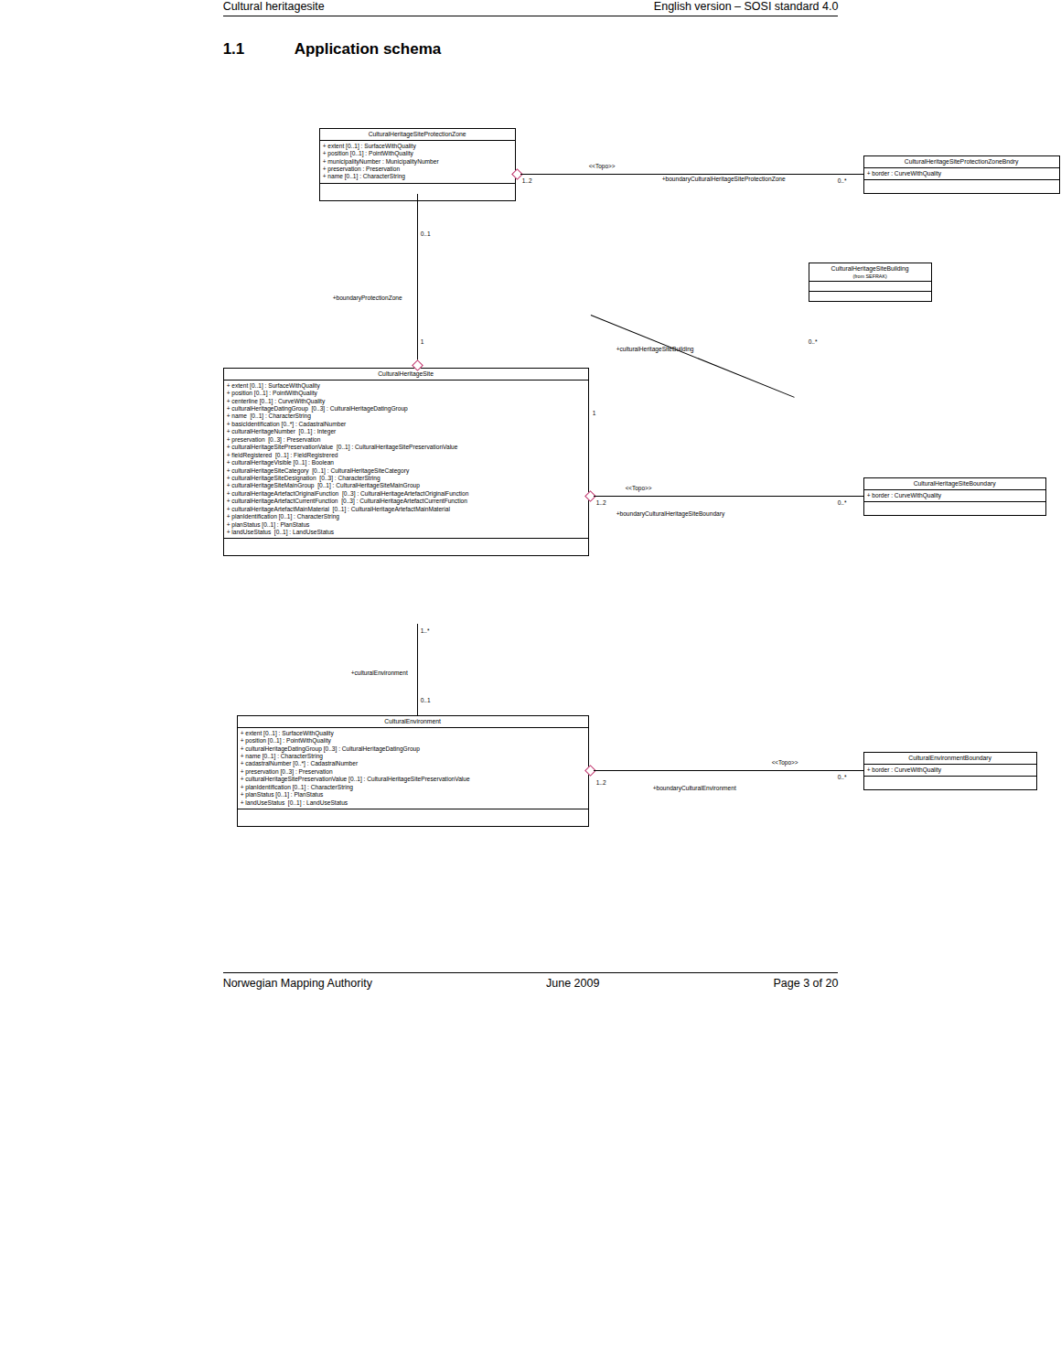Cultural heritagesite
English version – SOSI standard 4.0
1.1 Application schema
CulturalHeritageSiteProtectionZone
+ extent [0..1] : SurfaceWithQuality
+ position [0..1] : PointWithQuality
+ municipalityNumber : MunicipalityNumber
+ preservation : Preservation
+ name [0..1] : CharacterString
CulturalHeritageSiteProtectionZoneBndry
+ border : CurveWithQuality
<<Topo>>
+boundaryCulturalHeritageSiteProtectionZone
1..2
0..*
CulturalHeritageSiteBuilding(from SEFRAK)
CulturalHeritageSite
+ extent [0..1] : SurfaceWithQuality
+ position [0..1] : PointWithQuality
+ centerline [0..1] : CurveWithQuality
+ culturalHeritageDatingGroup [0..3] : CulturalHeritageDatingGroup
+ name [0..1] : CharacterString
+ basicIdentification [0..*] : CadastralNumber
+ culturalHeritageNumber [0..1] : Integer
+ preservation [0..3] : Preservation
+ culturalHeritageSitePreservationValue [0..1] : CulturalHeritageSitePreservationValue
+ fieldRegistered [0..1] : FieldRegistrered
+ culturalHeritageVisible [0..1] : Boolean
+ culturalHeritageSiteCategory [0..1] : CulturalHeritageSiteCategory
+ culturalHeritageSiteDesignation [0..3] : CharacterString
+ culturalHeritageSiteMainGroup [0..1] : CulturalHeritageSiteMainGroup
+ culturalHeritageArtefactOriginalFunction [0..3] : CulturalHeritageArtefactOriginalFunction
+ culturalHeritageArtefactCurrentFunction [0..3] : CulturalHeritageArtefactCurrentFunction
+ culturalHeritageArtefactMainMaterial [0..1] : CulturalHeritageArtefactMainMaterial
+ planIdentification [0..1] : CharacterString
+ planStatus [0..1] : PlanStatus
+ landUseStatus [0..1] : LandUseStatus
0..1
+boundaryProtectionZone
1
1
0..*
+culturalHeritageSiteBuilding
CulturalHeritageSiteBoundary
+ border : CurveWithQuality
<<Topo>>
1..2
0..*
+boundaryCulturalHeritageSiteBoundary
CulturalEnvironment
+ extent [0..1] : SurfaceWithQuality
+ position [0..1] : PointWithQuality
+ culturalHeritageDatingGroup [0..3] : CulturalHeritageDatingGroup
+ name [0..1] : CharacterString
+ cadastralNumber [0..*] : CadastralNumber
+ preservation [0..3] : Preservation
+ culturalHeritageSitePreservationValue [0..1] : CulturalHeritageSitePreservationValue
+ planIdentification [0..1] : CharacterString
+ planStatus [0..1] : PlanStatus
+ landUseStatus [0..1] : LandUseStatus
1..*
+culturalEnvironment
0..1
CulturalEnvironmentBoundary
+ border : CurveWithQuality
<<Topo>>
0..*
1..2
+boundaryCulturalEnvironment
Norwegian Mapping Authority
June 2009
Page 3 of 20